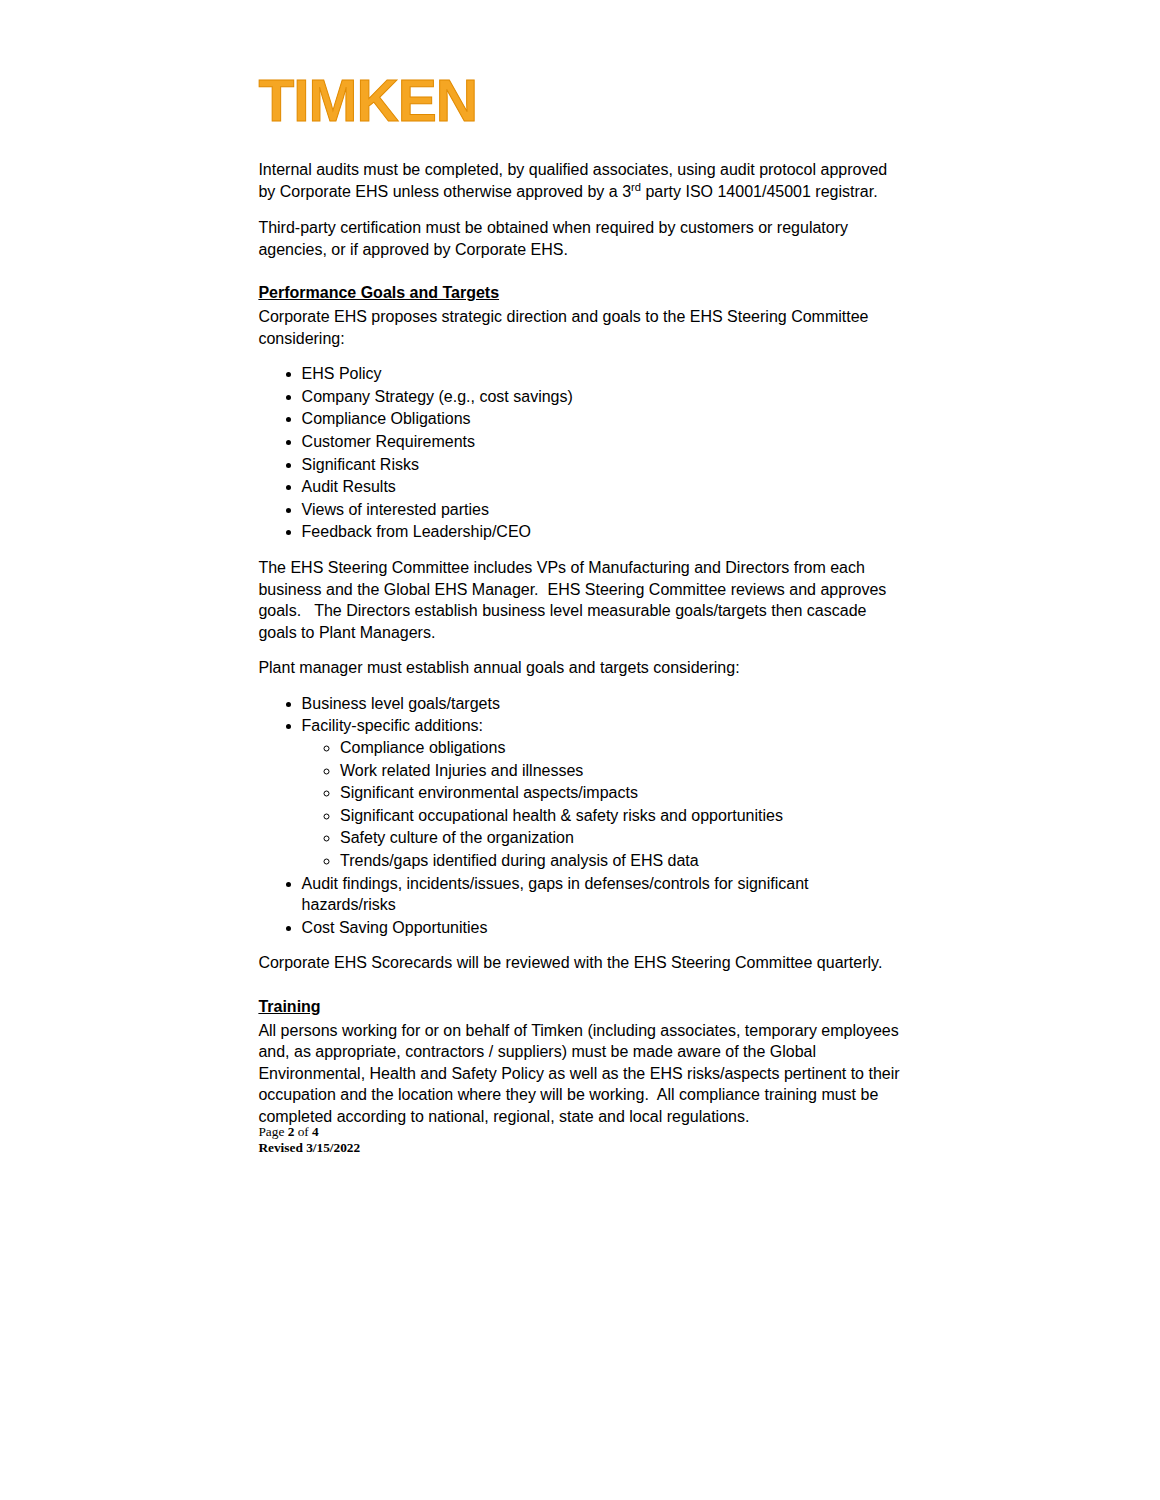TIMKEN
Internal audits must be completed, by qualified associates, using audit protocol approved by Corporate EHS unless otherwise approved by a 3rd party ISO 14001/45001 registrar.
Third-party certification must be obtained when required by customers or regulatory agencies, or if approved by Corporate EHS.
Performance Goals and Targets
Corporate EHS proposes strategic direction and goals to the EHS Steering Committee considering:
EHS Policy
Company Strategy (e.g., cost savings)
Compliance Obligations
Customer Requirements
Significant Risks
Audit Results
Views of interested parties
Feedback from Leadership/CEO
The EHS Steering Committee includes VPs of Manufacturing and Directors from each business and the Global EHS Manager. EHS Steering Committee reviews and approves goals. The Directors establish business level measurable goals/targets then cascade goals to Plant Managers.
Plant manager must establish annual goals and targets considering:
Business level goals/targets
Facility-specific additions:
Compliance obligations
Work related Injuries and illnesses
Significant environmental aspects/impacts
Significant occupational health & safety risks and opportunities
Safety culture of the organization
Trends/gaps identified during analysis of EHS data
Audit findings, incidents/issues, gaps in defenses/controls for significant hazards/risks
Cost Saving Opportunities
Corporate EHS Scorecards will be reviewed with the EHS Steering Committee quarterly.
Training
All persons working for or on behalf of Timken (including associates, temporary employees and, as appropriate, contractors / suppliers) must be made aware of the Global Environmental, Health and Safety Policy as well as the EHS risks/aspects pertinent to their occupation and the location where they will be working. All compliance training must be completed according to national, regional, state and local regulations.
Page 2 of 4
Revised 3/15/2022